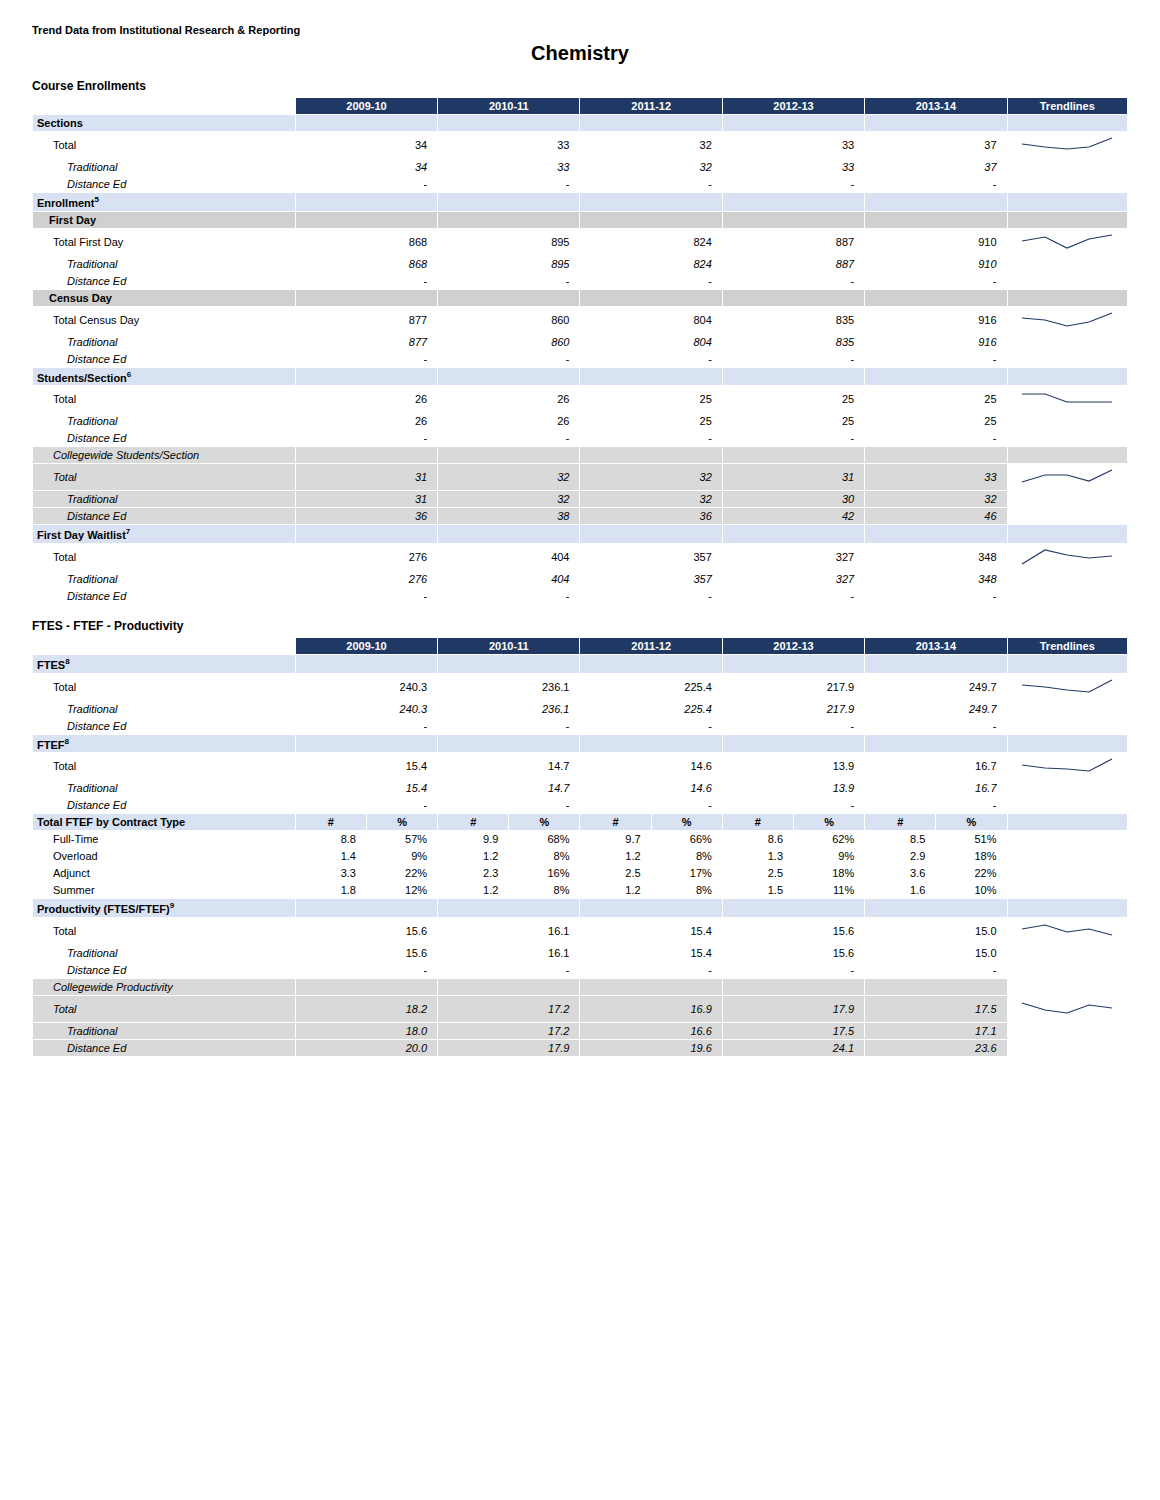Trend Data from Institutional Research & Reporting
Chemistry
Course Enrollments
| | 2009-10 | 2010-11 | 2011-12 | 2012-13 | 2013-14 | Trendlines |
| --- | --- | --- | --- | --- | --- | --- |
| Sections | | | | | | |
| Total | 34 | 33 | 32 | 33 | 37 | |
| Traditional | 34 | 33 | 32 | 33 | 37 | |
| Distance Ed | - | - | - | - | - | |
| Enrollment 5 | | | | | | |
| First Day | | | | | | |
| Total First Day | 868 | 895 | 824 | 887 | 910 | |
| Traditional | 868 | 895 | 824 | 887 | 910 | |
| Distance Ed | - | - | - | - | - | |
| Census Day | | | | | | |
| Total Census Day | 877 | 860 | 804 | 835 | 916 | |
| Traditional | 877 | 860 | 804 | 835 | 916 | |
| Distance Ed | - | - | - | - | - | |
| Students/Section 6 | | | | | | |
| Total | 26 | 26 | 25 | 25 | 25 | |
| Traditional | 26 | 26 | 25 | 25 | 25 | |
| Distance Ed | - | - | - | - | - | |
| Collegewide Students/Section | | | | | | |
| Total | 31 | 32 | 32 | 31 | 33 | |
| Traditional | 31 | 32 | 32 | 30 | 32 | |
| Distance Ed | 36 | 38 | 36 | 42 | 46 | |
| First Day Waitlist 7 | | | | | | |
| Total | 276 | 404 | 357 | 327 | 348 | |
| Traditional | 276 | 404 | 357 | 327 | 348 | |
| Distance Ed | - | - | - | - | - | |
FTES - FTEF - Productivity
| | 2009-10 | 2010-11 | 2011-12 | 2012-13 | 2013-14 | Trendlines |
| --- | --- | --- | --- | --- | --- | --- |
| FTES 8 | | | | | | |
| Total | 240.3 | 236.1 | 225.4 | 217.9 | 249.7 | |
| Traditional | 240.3 | 236.1 | 225.4 | 217.9 | 249.7 | |
| Distance Ed | - | - | - | - | - | |
| FTEF 8 | | | | | | |
| Total | 15.4 | 14.7 | 14.6 | 13.9 | 16.7 | |
| Traditional | 15.4 | 14.7 | 14.6 | 13.9 | 16.7 | |
| Distance Ed | - | - | - | - | - | |
| Total FTEF by Contract Type | # | % | # | % | # | % | # | % | # | % | |
| Full-Time | 8.8 | 57% | 9.9 | 68% | 9.7 | 66% | 8.6 | 62% | 8.5 | 51% | |
| Overload | 1.4 | 9% | 1.2 | 8% | 1.2 | 8% | 1.3 | 9% | 2.9 | 18% | |
| Adjunct | 3.3 | 22% | 2.3 | 16% | 2.5 | 17% | 2.5 | 18% | 3.6 | 22% | |
| Summer | 1.8 | 12% | 1.2 | 8% | 1.2 | 8% | 1.5 | 11% | 1.6 | 10% | |
| Productivity (FTES/FTEF) 9 | | | | | | |
| Total | 15.6 | 16.1 | 15.4 | 15.6 | 15.0 | |
| Traditional | 15.6 | 16.1 | 15.4 | 15.6 | 15.0 | |
| Distance Ed | - | - | - | - | - | |
| Collegewide Productivity | | | | | | |
| Total | 18.2 | 17.2 | 16.9 | 17.9 | 17.5 | |
| Traditional | 18.0 | 17.2 | 16.6 | 17.5 | 17.1 | |
| Distance Ed | 20.0 | 17.9 | 19.6 | 24.1 | 23.6 | |